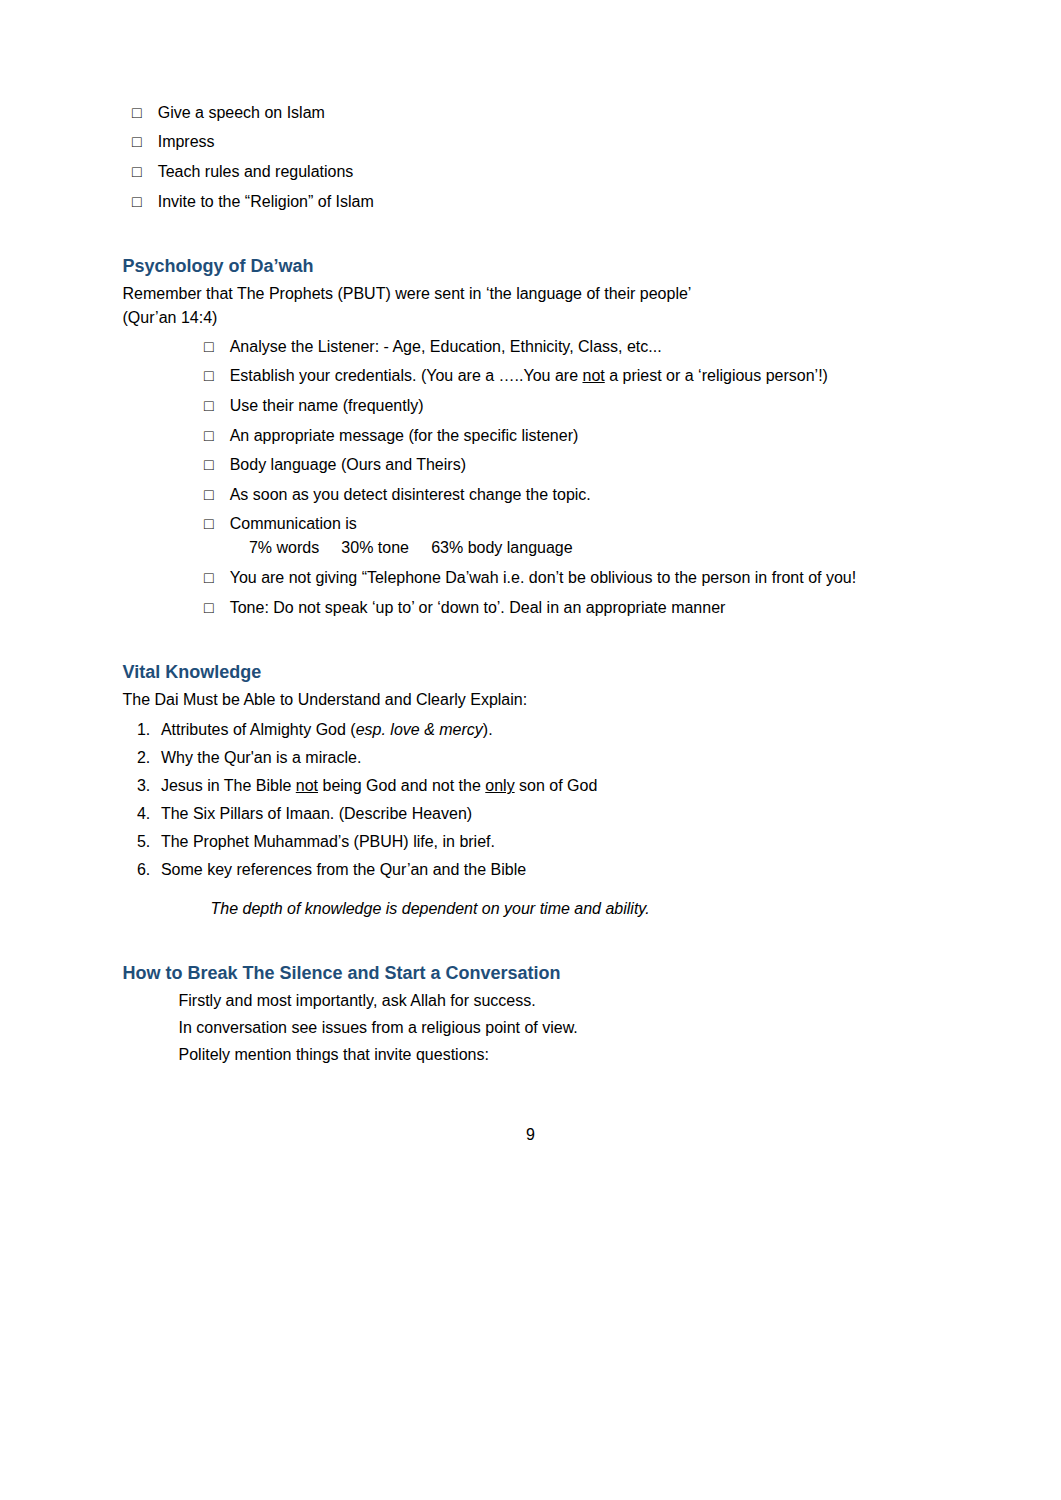Give a speech on Islam
Impress
Teach rules and regulations
Invite to the “Religion” of Islam
Psychology of Da’wah
Remember that The Prophets (PBUT) were sent in ‘the language of their people’
(Qur’an 14:4)
Analyse the Listener: - Age, Education, Ethnicity, Class, etc...
Establish your credentials. (You are a …..You are not a priest or a ‘religious person’!)
Use their name (frequently)
An appropriate message (for the specific listener)
Body language (Ours and Theirs)
As soon as you detect disinterest change the topic.
Communication is
7% words 30% tone 63% body language
You are not giving “Telephone Da’wah i.e. don’t be oblivious to the person in front of you!
Tone: Do not speak ‘up to’ or ‘down to’. Deal in an appropriate manner
Vital Knowledge
The Dai Must be Able to Understand and Clearly Explain:
Attributes of Almighty God (esp. love & mercy).
Why the Qur'an is a miracle.
Jesus in The Bible not being God and not the only son of God
The Six Pillars of Imaan. (Describe Heaven)
The Prophet Muhammad’s (PBUH) life, in brief.
Some key references from the Qur’an and the Bible
The depth of knowledge is dependent on your time and ability.
How to Break The Silence and Start a Conversation
Firstly and most importantly, ask Allah for success.
In conversation see issues from a religious point of view.
Politely mention things that invite questions:
9